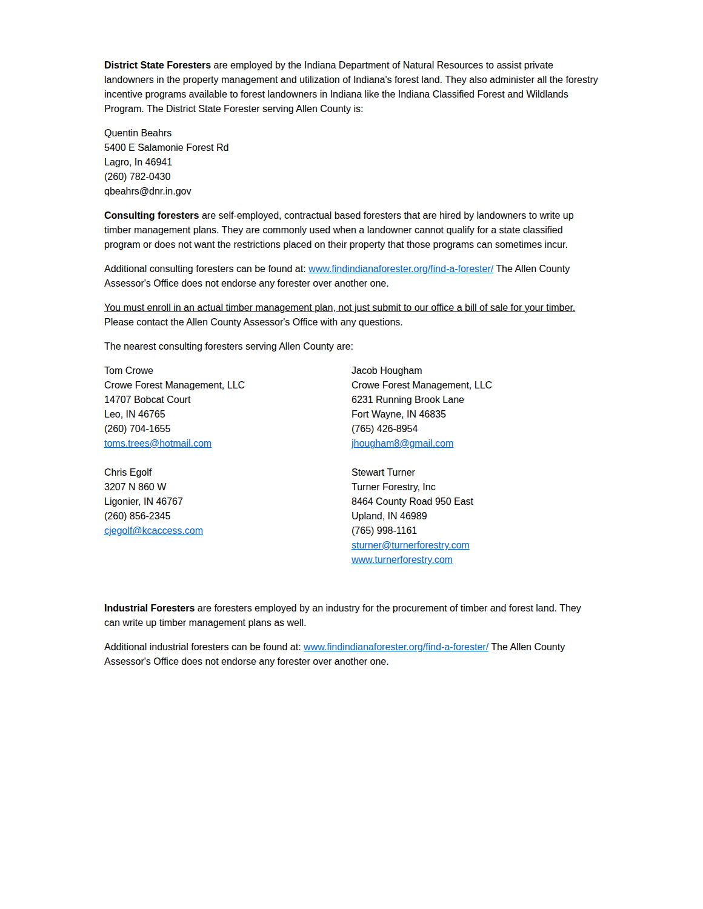District State Foresters are employed by the Indiana Department of Natural Resources to assist private landowners in the property management and utilization of Indiana's forest land. They also administer all the forestry incentive programs available to forest landowners in Indiana like the Indiana Classified Forest and Wildlands Program. The District State Forester serving Allen County is:
Quentin Beahrs
5400 E Salamonie Forest Rd
Lagro, In 46941
(260) 782-0430
qbeahrs@dnr.in.gov
Consulting foresters are self-employed, contractual based foresters that are hired by landowners to write up timber management plans. They are commonly used when a landowner cannot qualify for a state classified program or does not want the restrictions placed on their property that those programs can sometimes incur.
Additional consulting foresters can be found at: www.findindianaforester.org/find-a-forester/ The Allen County Assessor's Office does not endorse any forester over another one.
You must enroll in an actual timber management plan, not just submit to our office a bill of sale for your timber. Please contact the Allen County Assessor's Office with any questions.
The nearest consulting foresters serving Allen County are:
| Tom Crowe Crowe Forest Management, LLC 14707 Bobcat Court Leo, IN 46765 (260) 704-1655 toms.trees@hotmail.com | Jacob Hougham Crowe Forest Management, LLC 6231 Running Brook Lane Fort Wayne, IN 46835 (765) 426-8954 jhougham8@gmail.com |
| Chris Egolf 3207 N 860 W Ligonier, IN 46767 (260) 856-2345 cjegolf@kcaccess.com | Stewart Turner Turner Forestry, Inc 8464 County Road 950 East Upland, IN 46989 (765) 998-1161 sturner@turnerforestry.com www.turnerforestry.com |
Industrial Foresters are foresters employed by an industry for the procurement of timber and forest land. They can write up timber management plans as well.
Additional industrial foresters can be found at: www.findindianaforester.org/find-a-forester/ The Allen County Assessor's Office does not endorse any forester over another one.